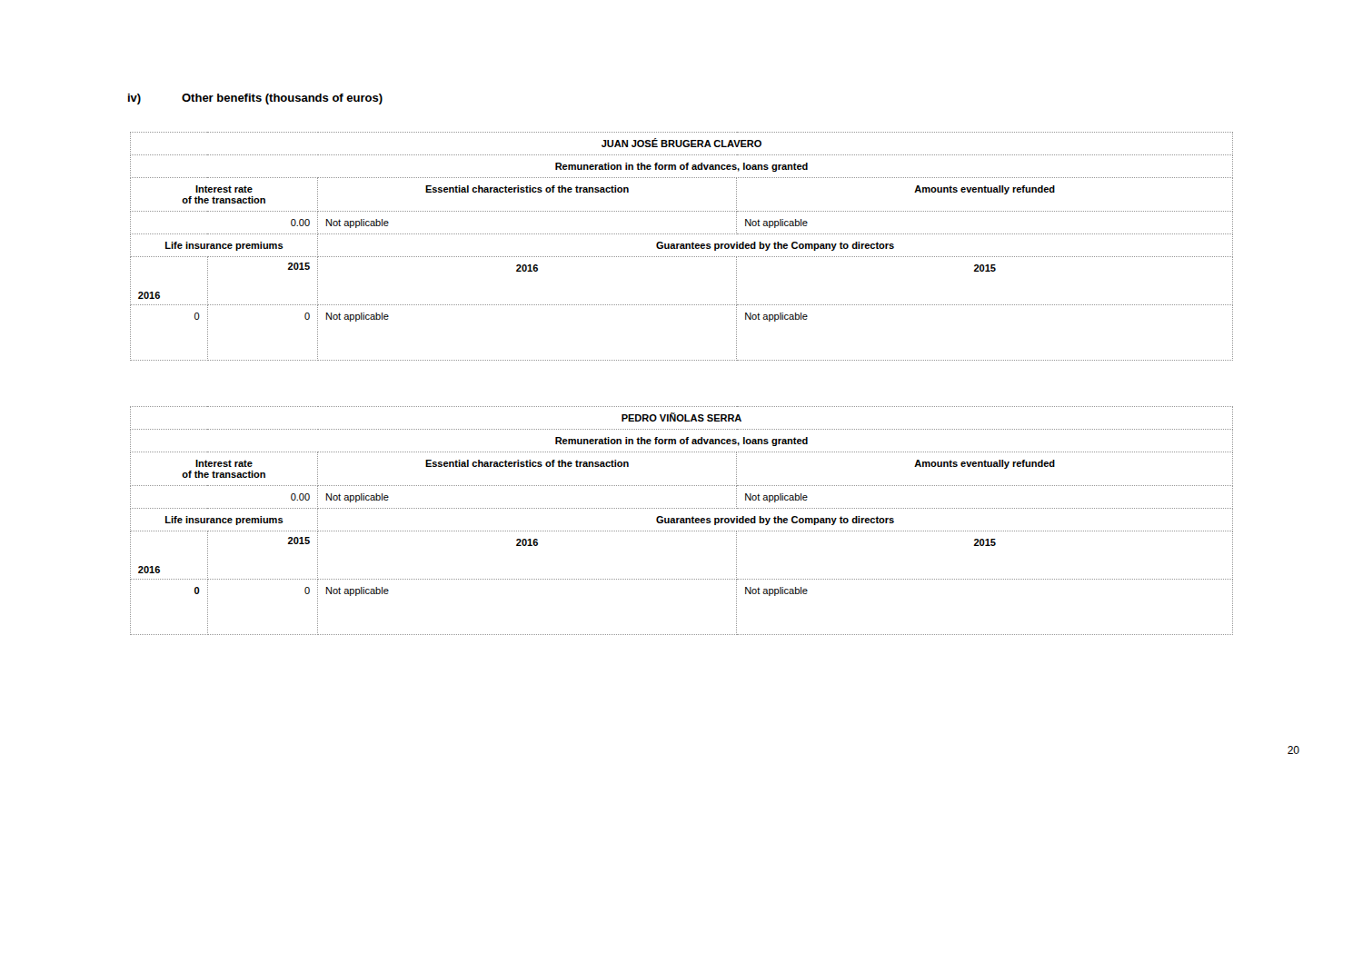iv) Other benefits (thousands of euros)
| JUAN JOSÉ BRUGERA CLAVERO |
| Remuneration in the form of advances, loans granted |
| Interest rate of the transaction | Essential characteristics of the transaction | Amounts eventually refunded |
| 0.00 | Not applicable | Not applicable |
| Life insurance premiums | Guarantees provided by the Company to directors |
| 2016 | 2015 | 2016 | 2015 |
| 0 | 0 | Not applicable | Not applicable |
| PEDRO VIÑOLAS SERRA |
| Remuneration in the form of advances, loans granted |
| Interest rate of the transaction | Essential characteristics of the transaction | Amounts eventually refunded |
| 0.00 | Not applicable | Not applicable |
| Life insurance premiums | Guarantees provided by the Company to directors |
| 2016 | 2015 | 2016 | 2015 |
| 0 | 0 | Not applicable | Not applicable |
20